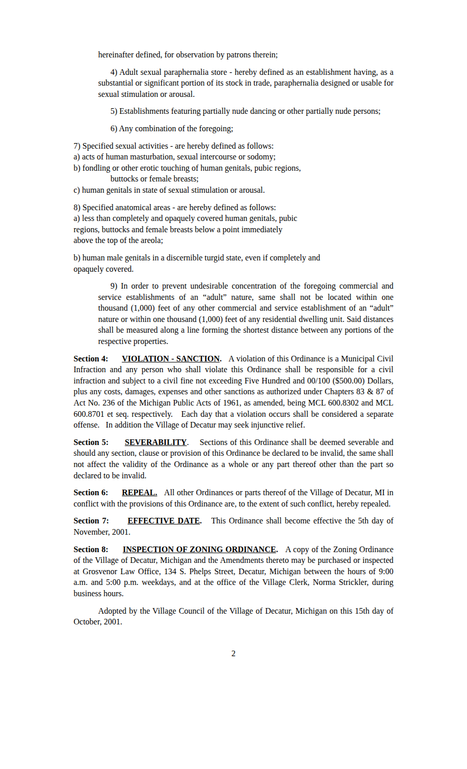hereinafter defined, for observation by patrons therein;
4) Adult sexual paraphernalia store - hereby defined as an establishment having, as a substantial or significant portion of its stock in trade, paraphernalia designed or usable for sexual stimulation or arousal.
5) Establishments featuring partially nude dancing or other partially nude persons;
6) Any combination of the foregoing;
7) Specified sexual activities - are hereby defined as follows:
a) acts of human masturbation, sexual intercourse or sodomy;
b) fondling or other erotic touching of human genitals, pubic regions,
buttocks or female breasts;
c) human genitals in state of sexual stimulation or arousal.
8) Specified anatomical areas - are hereby defined as follows:
a) less than completely and opaquely covered human genitals, pubic
regions, buttocks and female breasts below a point immediately
above the top of the areola;
b) human male genitals in a discernible turgid state, even if completely and
opaquely covered.
9) In order to prevent undesirable concentration of the foregoing commercial and service establishments of an “adult” nature, same shall not be located within one thousand (1,000) feet of any other commercial and service establishment of an “adult” nature or within one thousand (1,000) feet of any residential dwelling unit. Said distances shall be measured along a line forming the shortest distance between any portions of the respective properties.
Section 4: VIOLATION - SANCTION. A violation of this Ordinance is a Municipal Civil Infraction and any person who shall violate this Ordinance shall be responsible for a civil infraction and subject to a civil fine not exceeding Five Hundred and 00/100 ($500.00) Dollars, plus any costs, damages, expenses and other sanctions as authorized under Chapters 83 & 87 of Act No. 236 of the Michigan Public Acts of 1961, as amended, being MCL 600.8302 and MCL 600.8701 et seq. respectively. Each day that a violation occurs shall be considered a separate offense. In addition the Village of Decatur may seek injunctive relief.
Section 5: SEVERABILITY. Sections of this Ordinance shall be deemed severable and should any section, clause or provision of this Ordinance be declared to be invalid, the same shall not affect the validity of the Ordinance as a whole or any part thereof other than the part so declared to be invalid.
Section 6: REPEAL. All other Ordinances or parts thereof of the Village of Decatur, MI in conflict with the provisions of this Ordinance are, to the extent of such conflict, hereby repealed.
Section 7: EFFECTIVE DATE. This Ordinance shall become effective the 5th day of November, 2001.
Section 8: INSPECTION OF ZONING ORDINANCE. A copy of the Zoning Ordinance of the Village of Decatur, Michigan and the Amendments thereto may be purchased or inspected at Grosvenor Law Office, 134 S. Phelps Street, Decatur, Michigan between the hours of 9:00 a.m. and 5:00 p.m. weekdays, and at the office of the Village Clerk, Norma Strickler, during business hours.
Adopted by the Village Council of the Village of Decatur, Michigan on this 15th day of October, 2001.
2